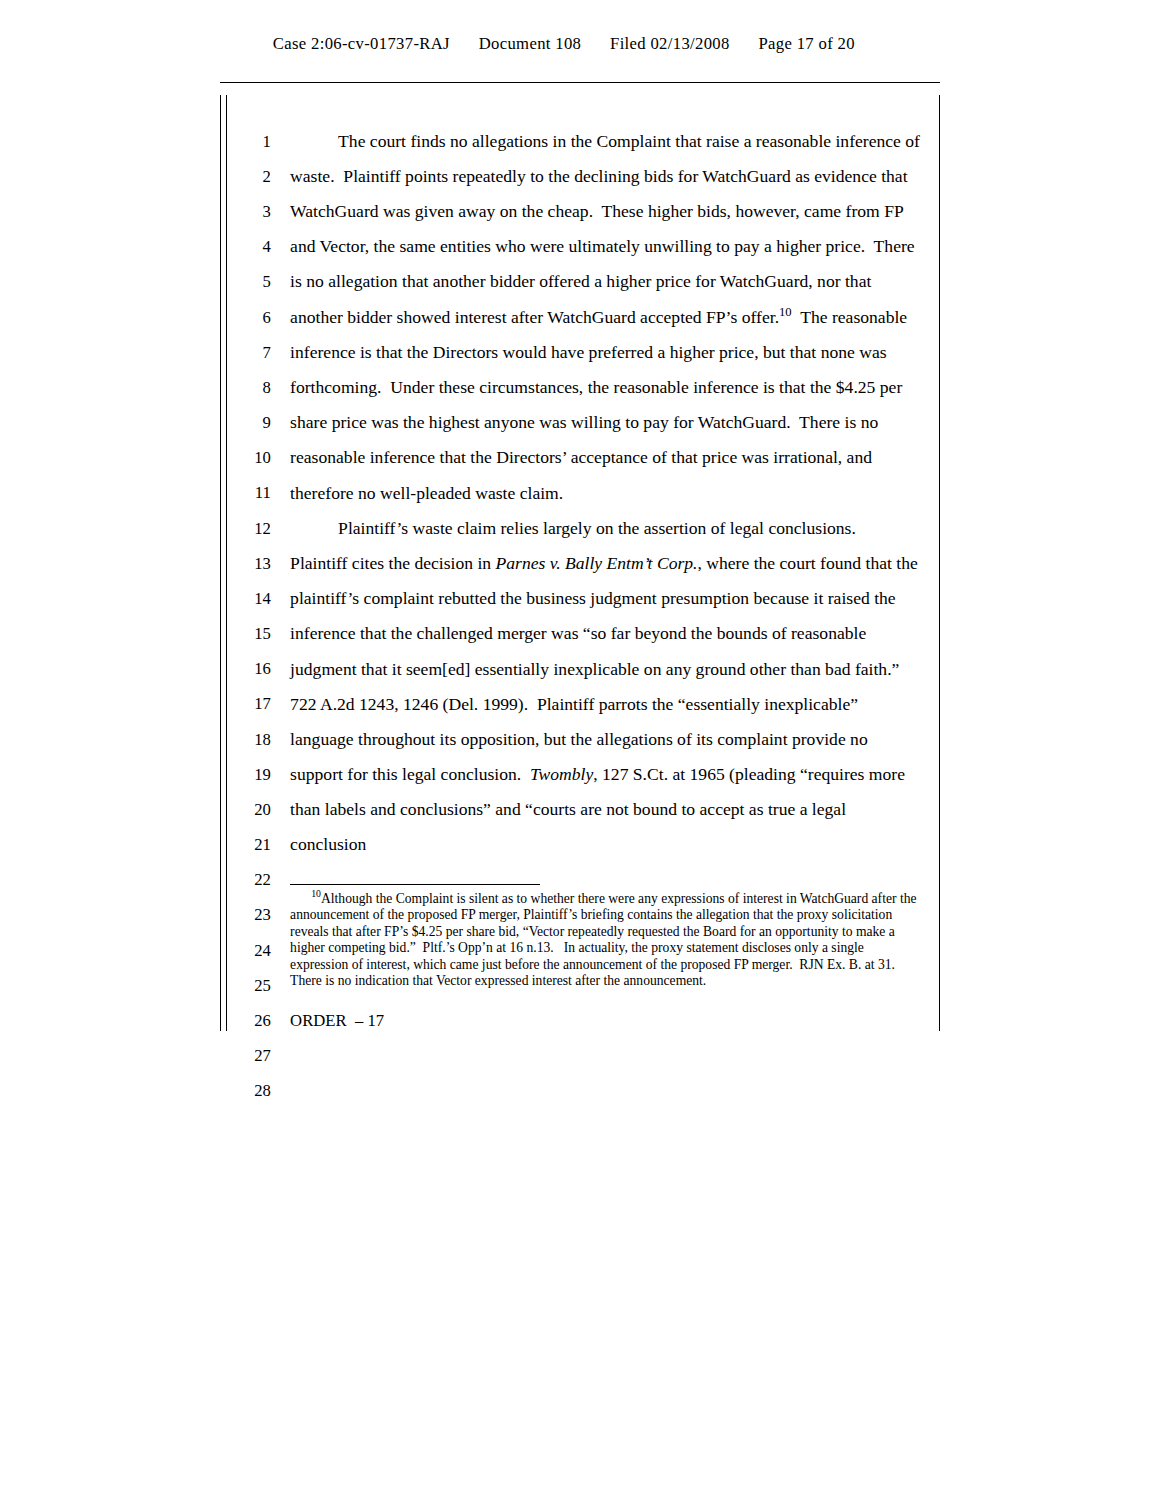Case 2:06-cv-01737-RAJ Document 108 Filed 02/13/2008 Page 17 of 20
1
2
3
4
5
6
7
8
9
10
11
12
13
14
15
16
17
18
19
20
21
22
23
24
25
26
27
28
The court finds no allegations in the Complaint that raise a reasonable inference of waste. Plaintiff points repeatedly to the declining bids for WatchGuard as evidence that WatchGuard was given away on the cheap. These higher bids, however, came from FP and Vector, the same entities who were ultimately unwilling to pay a higher price. There is no allegation that another bidder offered a higher price for WatchGuard, nor that another bidder showed interest after WatchGuard accepted FP’s offer.10 The reasonable inference is that the Directors would have preferred a higher price, but that none was forthcoming. Under these circumstances, the reasonable inference is that the $4.25 per share price was the highest anyone was willing to pay for WatchGuard. There is no reasonable inference that the Directors’ acceptance of that price was irrational, and therefore no well-pleaded waste claim.
Plaintiff’s waste claim relies largely on the assertion of legal conclusions. Plaintiff cites the decision in Parnes v. Bally Entm’t Corp., where the court found that the plaintiff’s complaint rebutted the business judgment presumption because it raised the inference that the challenged merger was “so far beyond the bounds of reasonable judgment that it seem[ed] essentially inexplicable on any ground other than bad faith.” 722 A.2d 1243, 1246 (Del. 1999). Plaintiff parrots the “essentially inexplicable” language throughout its opposition, but the allegations of its complaint provide no support for this legal conclusion. Twombly, 127 S.Ct. at 1965 (pleading “requires more than labels and conclusions” and “courts are not bound to accept as true a legal conclusion
10Although the Complaint is silent as to whether there were any expressions of interest in WatchGuard after the announcement of the proposed FP merger, Plaintiff’s briefing contains the allegation that the proxy solicitation reveals that after FP’s $4.25 per share bid, “Vector repeatedly requested the Board for an opportunity to make a higher competing bid.” Pltf.’s Opp’n at 16 n.13. In actuality, the proxy statement discloses only a single expression of interest, which came just before the announcement of the proposed FP merger. RJN Ex. B. at 31. There is no indication that Vector expressed interest after the announcement.
ORDER – 17